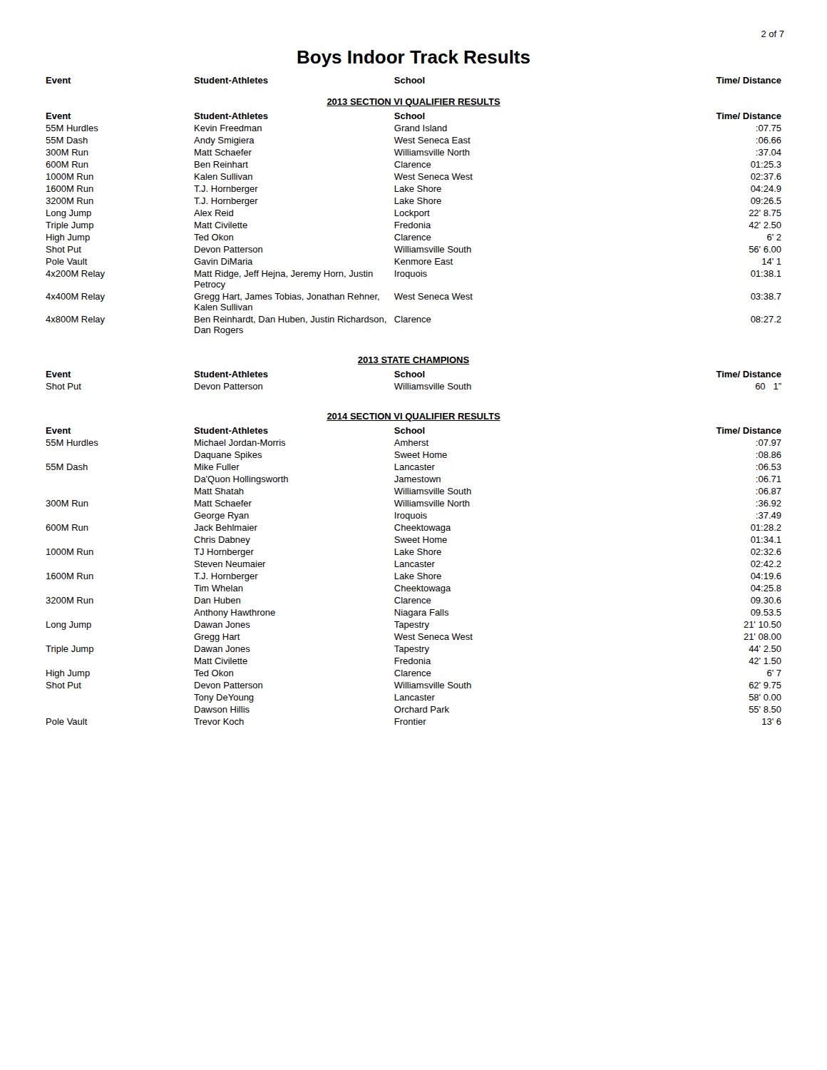2 of 7
Boys Indoor Track Results
| Event | Student-Athletes | School | Time/ Distance |
| --- | --- | --- | --- |
| 2013 SECTION VI QUALIFIER RESULTS |
| Event | Student-Athletes | School | Time/ Distance |
| 55M Hurdles | Kevin Freedman | Grand Island | :07.75 |
| 55M Dash | Andy Smigiera | West Seneca East | :06.66 |
| 300M Run | Matt Schaefer | Williamsville North | :37.04 |
| 600M Run | Ben Reinhart | Clarence | 01:25.3 |
| 1000M Run | Kalen Sullivan | West Seneca West | 02:37.6 |
| 1600M Run | T.J. Hornberger | Lake Shore | 04:24.9 |
| 3200M Run | T.J. Hornberger | Lake Shore | 09:26.5 |
| Long Jump | Alex Reid | Lockport | 22' 8.75 |
| Triple Jump | Matt Civilette | Fredonia | 42' 2.50 |
| High Jump | Ted Okon | Clarence | 6' 2 |
| Shot Put | Devon Patterson | Williamsville South | 56' 6.00 |
| Pole Vault | Gavin DiMaria | Kenmore East | 14' 1 |
| 4x200M Relay | Matt Ridge, Jeff Hejna, Jeremy Horn, Justin Petrocy | Iroquois | 01:38.1 |
| 4x400M Relay | Gregg Hart, James Tobias, Jonathan Rehner, Kalen Sullivan | West Seneca West | 03:38.7 |
| 4x800M Relay | Ben Reinhardt, Dan Huben, Justin Richardson, Dan Rogers | Clarence | 08:27.2 |
| 2013 STATE CHAMPIONS |
| Event | Student-Athletes | School | Time/ Distance |
| Shot Put | Devon Patterson | Williamsville South | 60 1” |
| 2014 SECTION VI QUALIFIER RESULTS |
| Event | Student-Athletes | School | Time/ Distance |
| 55M Hurdles | Michael Jordan-Morris | Amherst | :07.97 |
| Daquane Spikes | Sweet Home | :08.86 |
| 55M Dash | Mike Fuller | Lancaster | :06.53 |
| Da'Quon Hollingsworth | Jamestown | :06.71 |
| Matt Shatah | Williamsville South | :06.87 |
| 300M Run | Matt Schaefer | Williamsville North | :36.92 |
| George Ryan | Iroquois | :37.49 |
| 600M Run | Jack Behlmaier | Cheektowaga | 01:28.2 |
| Chris Dabney | Sweet Home | 01:34.1 |
| 1000M Run | TJ Hornberger | Lake Shore | 02:32.6 |
| Steven Neumaier | Lancaster | 02:42.2 |
| 1600M Run | T.J. Hornberger | Lake Shore | 04:19.6 |
| Tim Whelan | Cheektowaga | 04:25.8 |
| 3200M Run | Dan Huben | Clarence | 09.30.6 |
| Anthony Hawthrone | Niagara Falls | 09.53.5 |
| Long Jump | Dawan Jones | Tapestry | 21' 10.50 |
| Gregg Hart | West Seneca West | 21' 08.00 |
| Triple Jump | Dawan Jones | Tapestry | 44' 2.50 |
| Matt Civilette | Fredonia | 42' 1.50 |
| High Jump | Ted Okon | Clarence | 6' 7 |
| Shot Put | Devon Patterson | Williamsville South | 62' 9.75 |
| Tony DeYoung | Lancaster | 58' 0.00 |
| Dawson Hillis | Orchard Park | 55' 8.50 |
| Pole Vault | Trevor Koch | Frontier | 13' 6 |